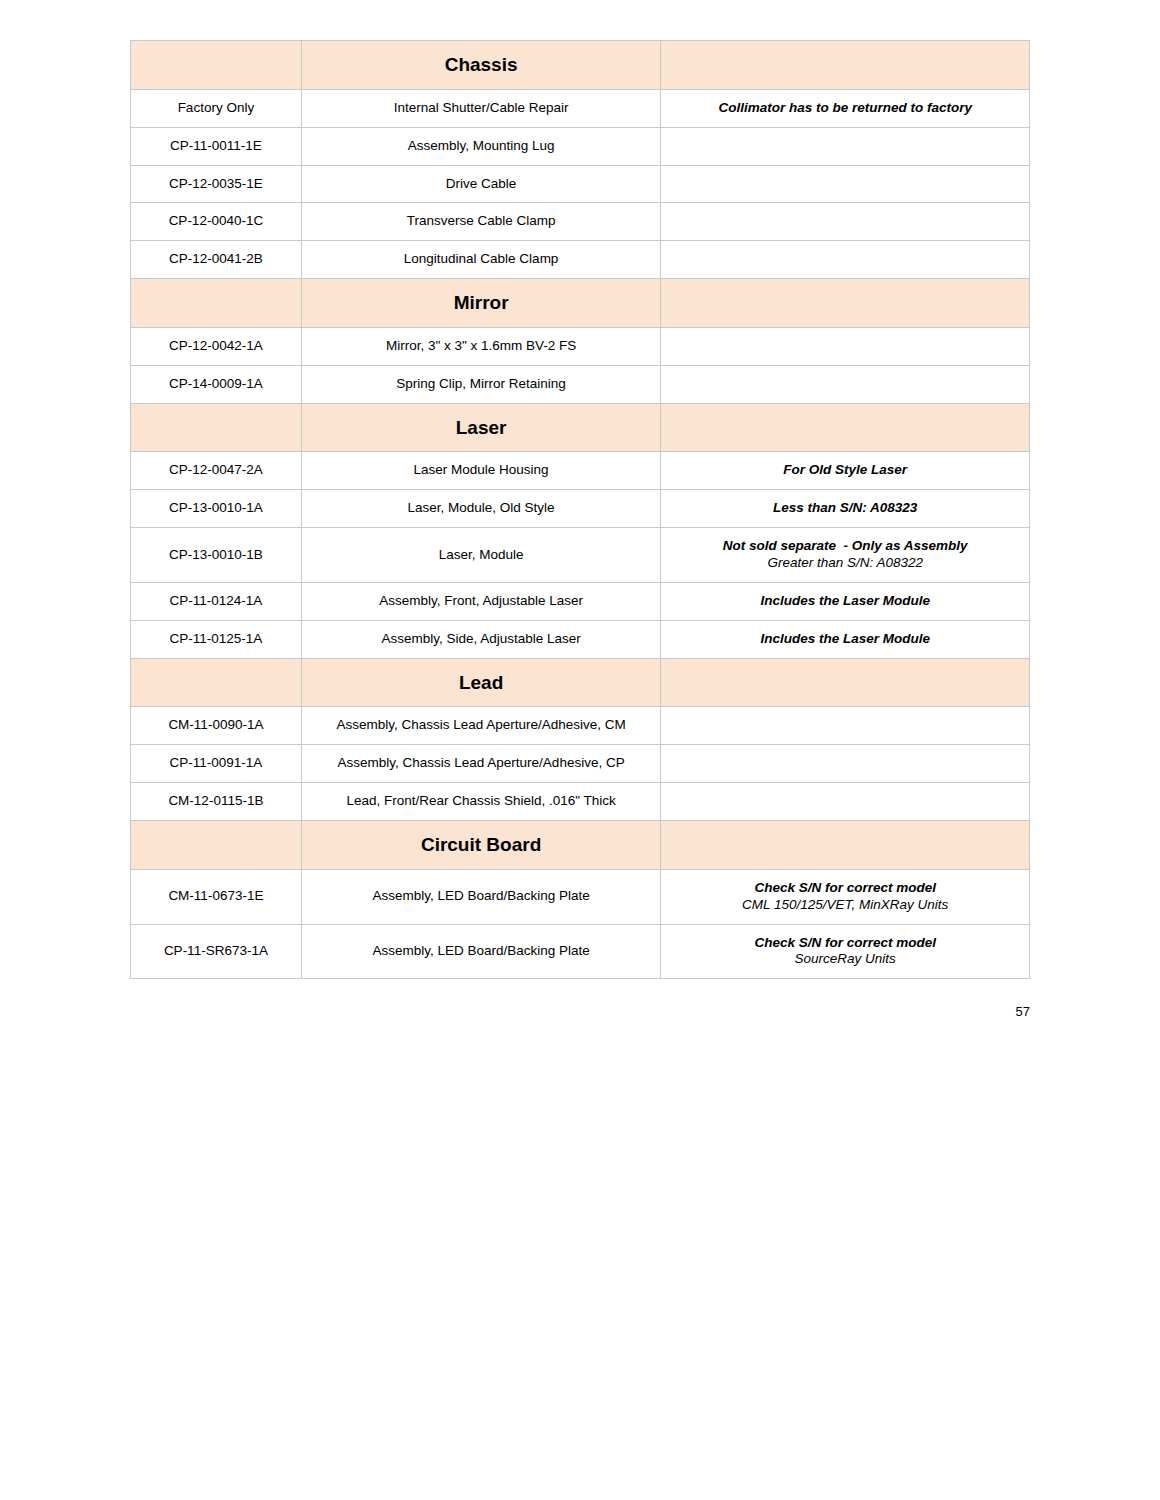| | Chassis | |
| Factory Only | Internal Shutter/Cable Repair | Collimator has to be returned to factory |
| CP-11-0011-1E | Assembly, Mounting Lug | |
| CP-12-0035-1E | Drive Cable | |
| CP-12-0040-1C | Transverse Cable Clamp | |
| CP-12-0041-2B | Longitudinal Cable Clamp | |
| | Mirror | |
| CP-12-0042-1A | Mirror, 3" x 3" x 1.6mm BV-2 FS | |
| CP-14-0009-1A | Spring Clip, Mirror Retaining | |
| | Laser | |
| CP-12-0047-2A | Laser Module Housing | For Old Style Laser |
| CP-13-0010-1A | Laser, Module, Old Style | Less than S/N: A08323 |
| CP-13-0010-1B | Laser, Module | Not sold separate - Only as Assembly Greater than S/N: A08322 |
| CP-11-0124-1A | Assembly, Front, Adjustable Laser | Includes the Laser Module |
| CP-11-0125-1A | Assembly, Side, Adjustable Laser | Includes the Laser Module |
| | Lead | |
| CM-11-0090-1A | Assembly, Chassis Lead Aperture/Adhesive, CM | |
| CP-11-0091-1A | Assembly, Chassis Lead Aperture/Adhesive, CP | |
| CM-12-0115-1B | Lead, Front/Rear Chassis Shield, .016" Thick | |
| | Circuit Board | |
| CM-11-0673-1E | Assembly, LED Board/Backing Plate | Check S/N for correct model CML 150/125/VET, MinXRay Units |
| CP-11-SR673-1A | Assembly, LED Board/Backing Plate | Check S/N for correct model SourceRay Units |
57